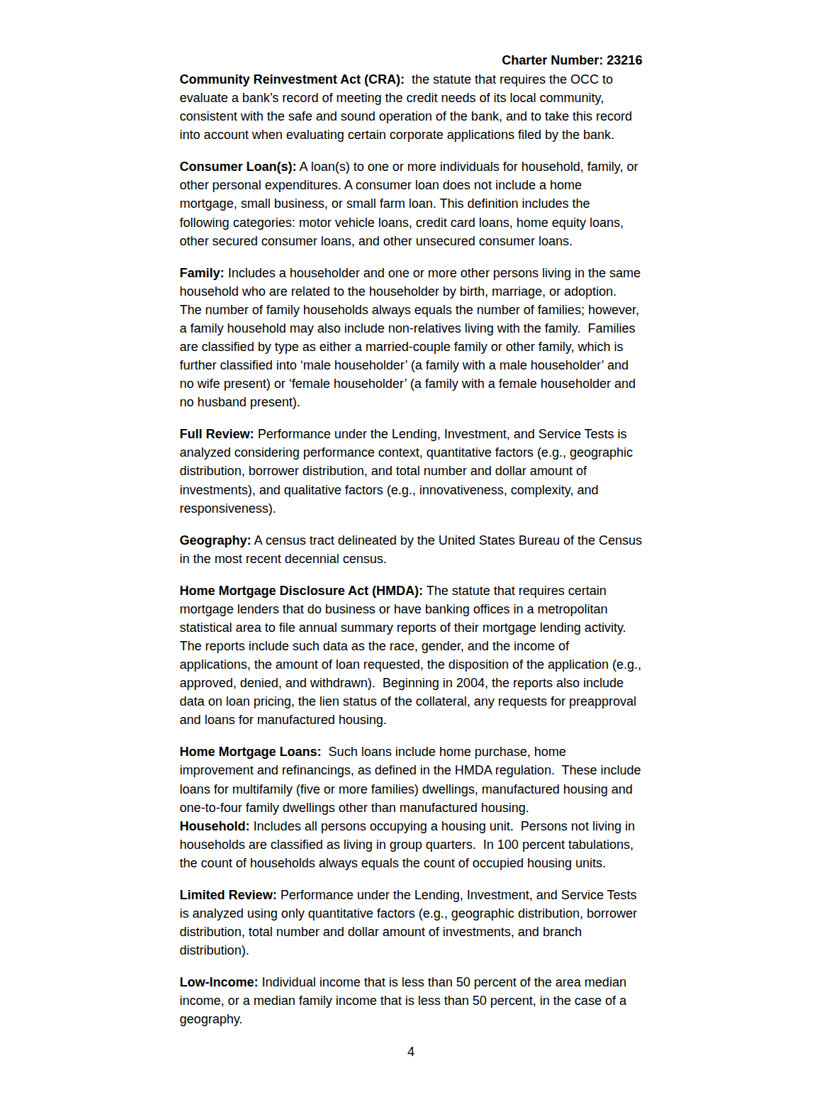Charter Number: 23216
Community Reinvestment Act (CRA): the statute that requires the OCC to evaluate a bank’s record of meeting the credit needs of its local community, consistent with the safe and sound operation of the bank, and to take this record into account when evaluating certain corporate applications filed by the bank.
Consumer Loan(s): A loan(s) to one or more individuals for household, family, or other personal expenditures. A consumer loan does not include a home mortgage, small business, or small farm loan. This definition includes the following categories: motor vehicle loans, credit card loans, home equity loans, other secured consumer loans, and other unsecured consumer loans.
Family: Includes a householder and one or more other persons living in the same household who are related to the householder by birth, marriage, or adoption. The number of family households always equals the number of families; however, a family household may also include non-relatives living with the family. Families are classified by type as either a married-couple family or other family, which is further classified into ‘male householder’ (a family with a male householder’ and no wife present) or ‘female householder’ (a family with a female householder and no husband present).
Full Review: Performance under the Lending, Investment, and Service Tests is analyzed considering performance context, quantitative factors (e.g., geographic distribution, borrower distribution, and total number and dollar amount of investments), and qualitative factors (e.g., innovativeness, complexity, and responsiveness).
Geography: A census tract delineated by the United States Bureau of the Census in the most recent decennial census.
Home Mortgage Disclosure Act (HMDA): The statute that requires certain mortgage lenders that do business or have banking offices in a metropolitan statistical area to file annual summary reports of their mortgage lending activity. The reports include such data as the race, gender, and the income of applications, the amount of loan requested, the disposition of the application (e.g., approved, denied, and withdrawn). Beginning in 2004, the reports also include data on loan pricing, the lien status of the collateral, any requests for preapproval and loans for manufactured housing.
Home Mortgage Loans: Such loans include home purchase, home improvement and refinancings, as defined in the HMDA regulation. These include loans for multifamily (five or more families) dwellings, manufactured housing and one-to-four family dwellings other than manufactured housing.
Household: Includes all persons occupying a housing unit. Persons not living in households are classified as living in group quarters. In 100 percent tabulations, the count of households always equals the count of occupied housing units.
Limited Review: Performance under the Lending, Investment, and Service Tests is analyzed using only quantitative factors (e.g., geographic distribution, borrower distribution, total number and dollar amount of investments, and branch distribution).
Low-Income: Individual income that is less than 50 percent of the area median income, or a median family income that is less than 50 percent, in the case of a geography.
4